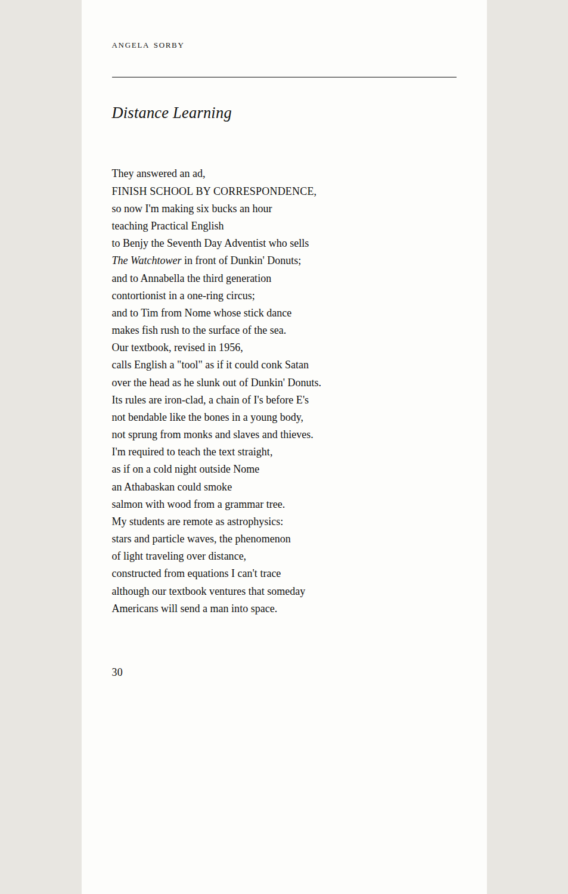Angela Sorby
Distance Learning
They answered an ad, FINISH SCHOOL BY CORRESPONDENCE, so now I'm making six bucks an hour teaching Practical English to Benjy the Seventh Day Adventist who sells The Watchtower in front of Dunkin' Donuts; and to Annabella the third generation contortionist in a one-ring circus; and to Tim from Nome whose stick dance makes fish rush to the surface of the sea. Our textbook, revised in 1956, calls English a "tool" as if it could conk Satan over the head as he slunk out of Dunkin' Donuts. Its rules are iron-clad, a chain of I's before E's not bendable like the bones in a young body, not sprung from monks and slaves and thieves. I'm required to teach the text straight, as if on a cold night outside Nome an Athabaskan could smoke salmon with wood from a grammar tree. My students are remote as astrophysics: stars and particle waves, the phenomenon of light traveling over distance, constructed from equations I can't trace although our textbook ventures that someday Americans will send a man into space.
30